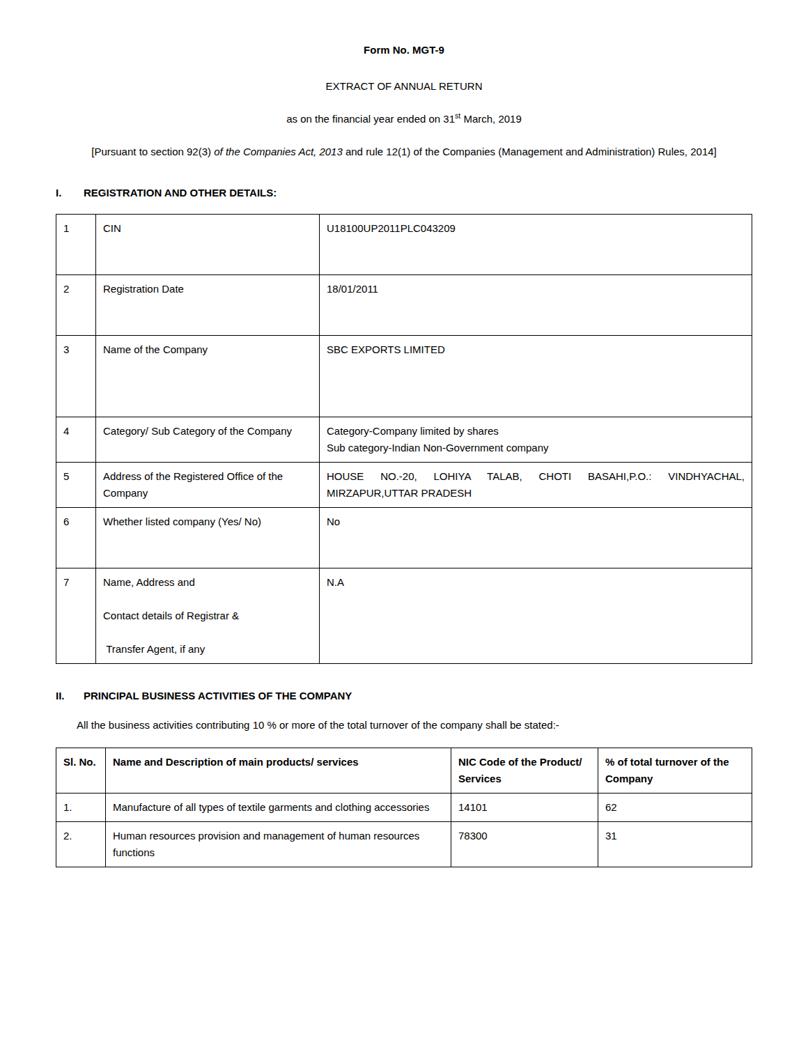Form No. MGT-9
EXTRACT OF ANNUAL RETURN
as on the financial year ended on 31st March, 2019
[Pursuant to section 92(3) of the Companies Act, 2013 and rule 12(1) of the Companies (Management and Administration) Rules, 2014]
I. REGISTRATION AND OTHER DETAILS:
| 1 | CIN | U18100UP2011PLC043209 |
| 2 | Registration Date | 18/01/2011 |
| 3 | Name of the Company | SBC EXPORTS LIMITED |
| 4 | Category/ Sub Category of the Company | Category-Company limited by shares Sub category-Indian Non-Government company |
| 5 | Address of the Registered Office of the Company | HOUSE NO.-20, LOHIYA TALAB, CHOTI BASAHI,P.O.: VINDHYACHAL, MIRZAPUR,UTTAR PRADESH |
| 6 | Whether listed company (Yes/ No) | No |
| 7 | Name, Address and Contact details of Registrar & Transfer Agent, if any | N.A |
II. PRINCIPAL BUSINESS ACTIVITIES OF THE COMPANY
All the business activities contributing 10 % or more of the total turnover of the company shall be stated:-
| Sl. No. | Name and Description of main products/ services | NIC Code of the Product/ Services | % of total turnover of the Company |
| --- | --- | --- | --- |
| 1. | Manufacture of all types of textile garments and clothing accessories | 14101 | 62 |
| 2. | Human resources provision and management of human resources functions | 78300 | 31 |